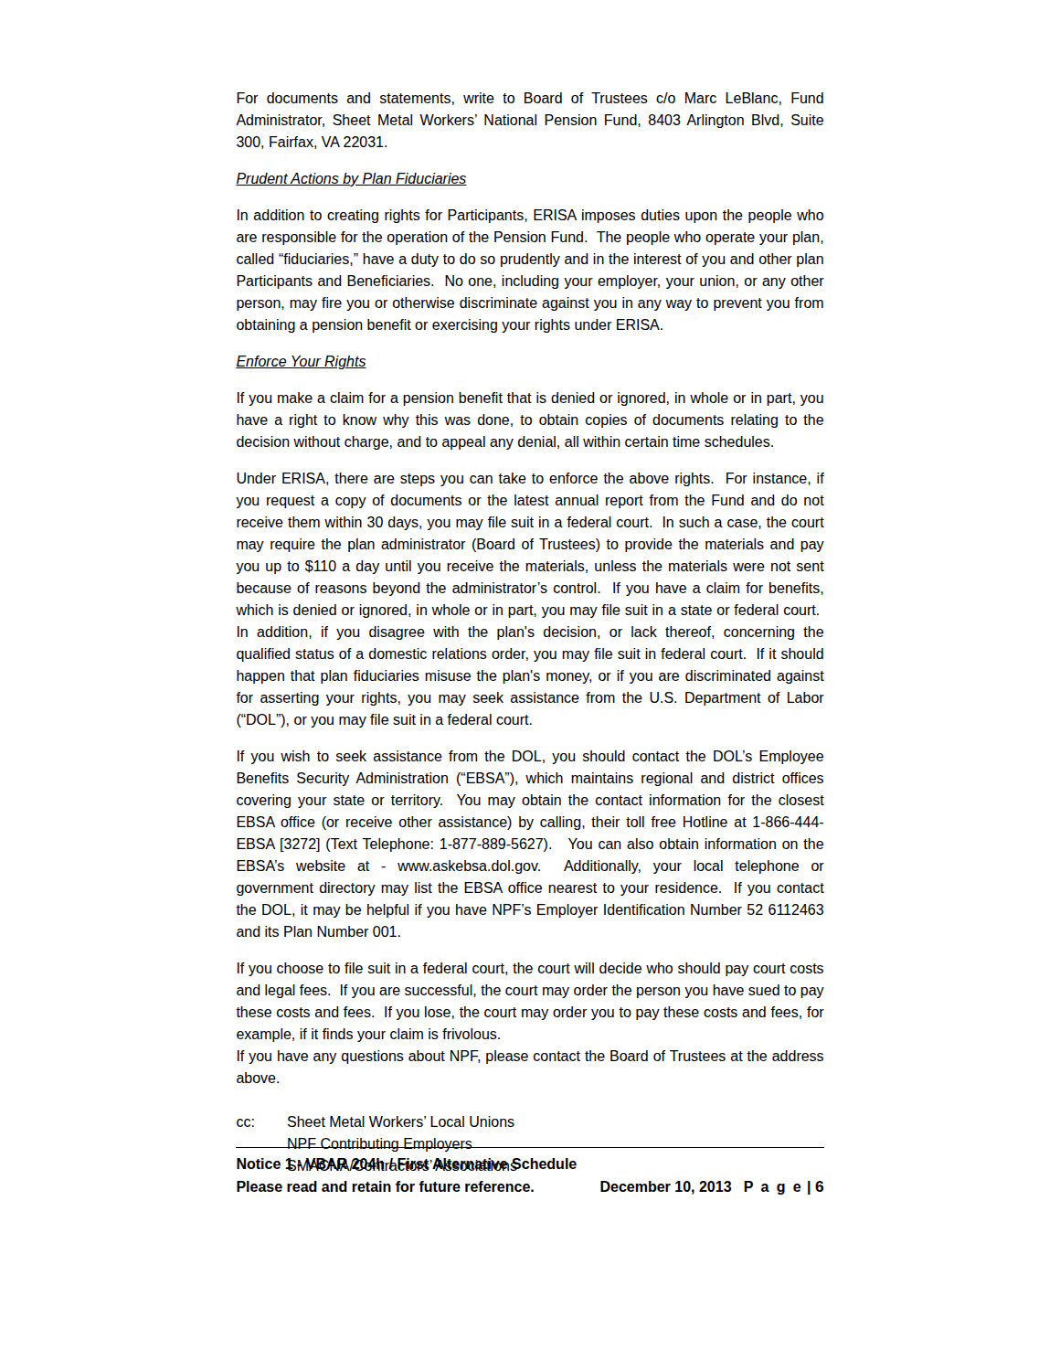For documents and statements, write to Board of Trustees c/o Marc LeBlanc, Fund Administrator, Sheet Metal Workers’ National Pension Fund, 8403 Arlington Blvd, Suite 300, Fairfax, VA 22031.
Prudent Actions by Plan Fiduciaries
In addition to creating rights for Participants, ERISA imposes duties upon the people who are responsible for the operation of the Pension Fund. The people who operate your plan, called “fiduciaries,” have a duty to do so prudently and in the interest of you and other plan Participants and Beneficiaries. No one, including your employer, your union, or any other person, may fire you or otherwise discriminate against you in any way to prevent you from obtaining a pension benefit or exercising your rights under ERISA.
Enforce Your Rights
If you make a claim for a pension benefit that is denied or ignored, in whole or in part, you have a right to know why this was done, to obtain copies of documents relating to the decision without charge, and to appeal any denial, all within certain time schedules.
Under ERISA, there are steps you can take to enforce the above rights. For instance, if you request a copy of documents or the latest annual report from the Fund and do not receive them within 30 days, you may file suit in a federal court. In such a case, the court may require the plan administrator (Board of Trustees) to provide the materials and pay you up to $110 a day until you receive the materials, unless the materials were not sent because of reasons beyond the administrator’s control. If you have a claim for benefits, which is denied or ignored, in whole or in part, you may file suit in a state or federal court. In addition, if you disagree with the plan's decision, or lack thereof, concerning the qualified status of a domestic relations order, you may file suit in federal court. If it should happen that plan fiduciaries misuse the plan's money, or if you are discriminated against for asserting your rights, you may seek assistance from the U.S. Department of Labor (“DOL”), or you may file suit in a federal court.
If you wish to seek assistance from the DOL, you should contact the DOL’s Employee Benefits Security Administration (“EBSA”), which maintains regional and district offices covering your state or territory. You may obtain the contact information for the closest EBSA office (or receive other assistance) by calling, their toll free Hotline at 1-866-444-EBSA [3272] (Text Telephone: 1-877-889-5627). You can also obtain information on the EBSA’s website at - www.askebsa.dol.gov. Additionally, your local telephone or government directory may list the EBSA office nearest to your residence. If you contact the DOL, it may be helpful if you have NPF’s Employer Identification Number 52 6112463 and its Plan Number 001.
If you choose to file suit in a federal court, the court will decide who should pay court costs and legal fees. If you are successful, the court may order the person you have sued to pay these costs and fees. If you lose, the court may order you to pay these costs and fees, for example, if it finds your claim is frivolous.
If you have any questions about NPF, please contact the Board of Trustees at the address above.
| cc: | Sheet Metal Workers’ Local Unions |
| | NPF Contributing Employers |
| | SMACNA/Contractors’ Associations |
Notice 1 - VBAR 204h / First Alternative Schedule
Please read and retain for future reference. December 10, 2013 P a g e | 6